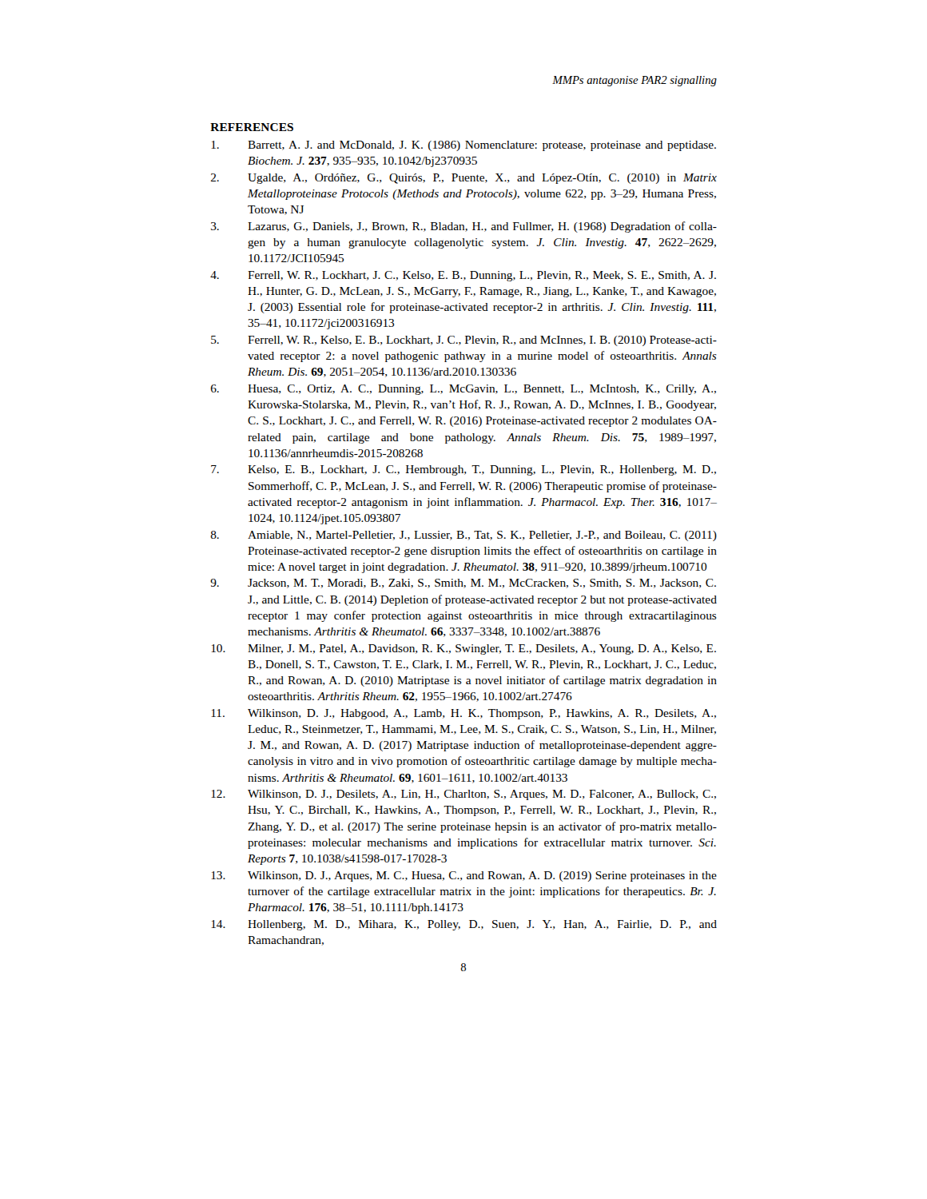MMPs antagonise PAR2 signalling
REFERENCES
1. Barrett, A. J. and McDonald, J. K. (1986) Nomenclature: protease, proteinase and peptidase. Biochem. J. 237, 935–935, 10.1042/bj2370935
2. Ugalde, A., Ordóñez, G., Quirós, P., Puente, X., and López-Otín, C. (2010) in Matrix Metalloproteinase Protocols (Methods and Protocols), volume 622, pp. 3–29, Humana Press, Totowa, NJ
3. Lazarus, G., Daniels, J., Brown, R., Bladan, H., and Fullmer, H. (1968) Degradation of collagen by a human granulocyte collagenolytic system. J. Clin. Investig. 47, 2622–2629, 10.1172/JCI105945
4. Ferrell, W. R., Lockhart, J. C., Kelso, E. B., Dunning, L., Plevin, R., Meek, S. E., Smith, A. J. H., Hunter, G. D., McLean, J. S., McGarry, F., Ramage, R., Jiang, L., Kanke, T., and Kawagoe, J. (2003) Essential role for proteinase-activated receptor-2 in arthritis. J. Clin. Investig. 111, 35–41, 10.1172/jci200316913
5. Ferrell, W. R., Kelso, E. B., Lockhart, J. C., Plevin, R., and McInnes, I. B. (2010) Protease-activated receptor 2: a novel pathogenic pathway in a murine model of osteoarthritis. Annals Rheum. Dis. 69, 2051–2054, 10.1136/ard.2010.130336
6. Huesa, C., Ortiz, A. C., Dunning, L., McGavin, L., Bennett, L., McIntosh, K., Crilly, A., Kurowska-Stolarska, M., Plevin, R., van’t Hof, R. J., Rowan, A. D., McInnes, I. B., Goodyear, C. S., Lockhart, J. C., and Ferrell, W. R. (2016) Proteinase-activated receptor 2 modulates OA-related pain, cartilage and bone pathology. Annals Rheum. Dis. 75, 1989–1997, 10.1136/annrheumdis-2015-208268
7. Kelso, E. B., Lockhart, J. C., Hembrough, T., Dunning, L., Plevin, R., Hollenberg, M. D., Sommerhoff, C. P., McLean, J. S., and Ferrell, W. R. (2006) Therapeutic promise of proteinase-activated receptor-2 antagonism in joint inflammation. J. Pharmacol. Exp. Ther. 316, 1017–1024, 10.1124/jpet.105.093807
8. Amiable, N., Martel-Pelletier, J., Lussier, B., Tat, S. K., Pelletier, J.-P., and Boileau, C. (2011) Proteinase-activated receptor-2 gene disruption limits the effect of osteoarthritis on cartilage in mice: A novel target in joint degradation. J. Rheumatol. 38, 911–920, 10.3899/jrheum.100710
9. Jackson, M. T., Moradi, B., Zaki, S., Smith, M. M., McCracken, S., Smith, S. M., Jackson, C. J., and Little, C. B. (2014) Depletion of protease-activated receptor 2 but not protease-activated receptor 1 may confer protection against osteoarthritis in mice through extracartilaginous mechanisms. Arthritis & Rheumatol. 66, 3337–3348, 10.1002/art.38876
10. Milner, J. M., Patel, A., Davidson, R. K., Swingler, T. E., Desilets, A., Young, D. A., Kelso, E. B., Donell, S. T., Cawston, T. E., Clark, I. M., Ferrell, W. R., Plevin, R., Lockhart, J. C., Leduc, R., and Rowan, A. D. (2010) Matriptase is a novel initiator of cartilage matrix degradation in osteoarthritis. Arthritis Rheum. 62, 1955–1966, 10.1002/art.27476
11. Wilkinson, D. J., Habgood, A., Lamb, H. K., Thompson, P., Hawkins, A. R., Desilets, A., Leduc, R., Steinmetzer, T., Hammami, M., Lee, M. S., Craik, C. S., Watson, S., Lin, H., Milner, J. M., and Rowan, A. D. (2017) Matriptase induction of metalloproteinase-dependent aggrecanolysis in vitro and in vivo promotion of osteoarthritic cartilage damage by multiple mechanisms. Arthritis & Rheumatol. 69, 1601–1611, 10.1002/art.40133
12. Wilkinson, D. J., Desilets, A., Lin, H., Charlton, S., Arques, M. D., Falconer, A., Bullock, C., Hsu, Y. C., Birchall, K., Hawkins, A., Thompson, P., Ferrell, W. R., Lockhart, J., Plevin, R., Zhang, Y. D., et al. (2017) The serine proteinase hepsin is an activator of pro-matrix metalloproteinases: molecular mechanisms and implications for extracellular matrix turnover. Sci. Reports 7, 10.1038/s41598-017-17028-3
13. Wilkinson, D. J., Arques, M. C., Huesa, C., and Rowan, A. D. (2019) Serine proteinases in the turnover of the cartilage extracellular matrix in the joint: implications for therapeutics. Br. J. Pharmacol. 176, 38–51, 10.1111/bph.14173
14. Hollenberg, M. D., Mihara, K., Polley, D., Suen, J. Y., Han, A., Fairlie, D. P., and Ramachandran,
8